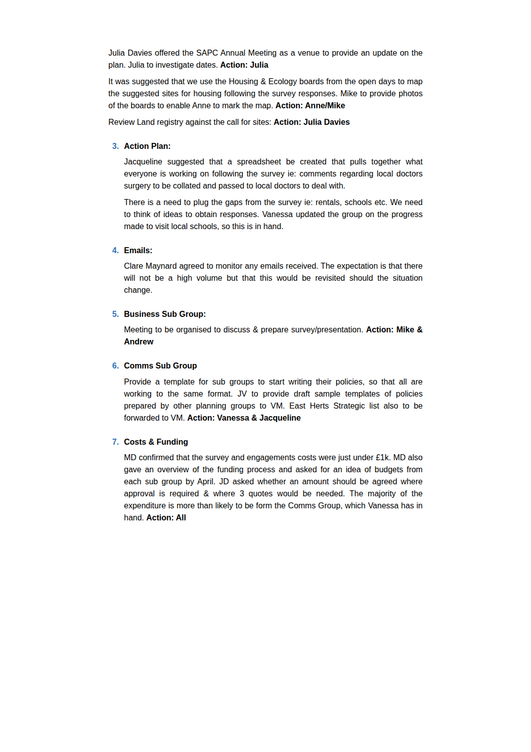Julia Davies offered the SAPC Annual Meeting as a venue to provide an update on the plan. Julia to investigate dates. Action: Julia
It was suggested that we use the Housing & Ecology boards from the open days to map the suggested sites for housing following the survey responses. Mike to provide photos of the boards to enable Anne to mark the map. Action: Anne/Mike
Review Land registry against the call for sites: Action: Julia Davies
Action Plan:
Jacqueline suggested that a spreadsheet be created that pulls together what everyone is working on following the survey ie: comments regarding local doctors surgery to be collated and passed to local doctors to deal with.
There is a need to plug the gaps from the survey ie: rentals, schools etc. We need to think of ideas to obtain responses. Vanessa updated the group on the progress made to visit local schools, so this is in hand.
Emails:
Clare Maynard agreed to monitor any emails received. The expectation is that there will not be a high volume but that this would be revisited should the situation change.
Business Sub Group:
Meeting to be organised to discuss & prepare survey/presentation. Action: Mike & Andrew
Comms Sub Group
Provide a template for sub groups to start writing their policies, so that all are working to the same format. JV to provide draft sample templates of policies prepared by other planning groups to VM. East Herts Strategic list also to be forwarded to VM. Action: Vanessa & Jacqueline
Costs & Funding
MD confirmed that the survey and engagements costs were just under £1k. MD also gave an overview of the funding process and asked for an idea of budgets from each sub group by April. JD asked whether an amount should be agreed where approval is required & where 3 quotes would be needed. The majority of the expenditure is more than likely to be form the Comms Group, which Vanessa has in hand. Action: All